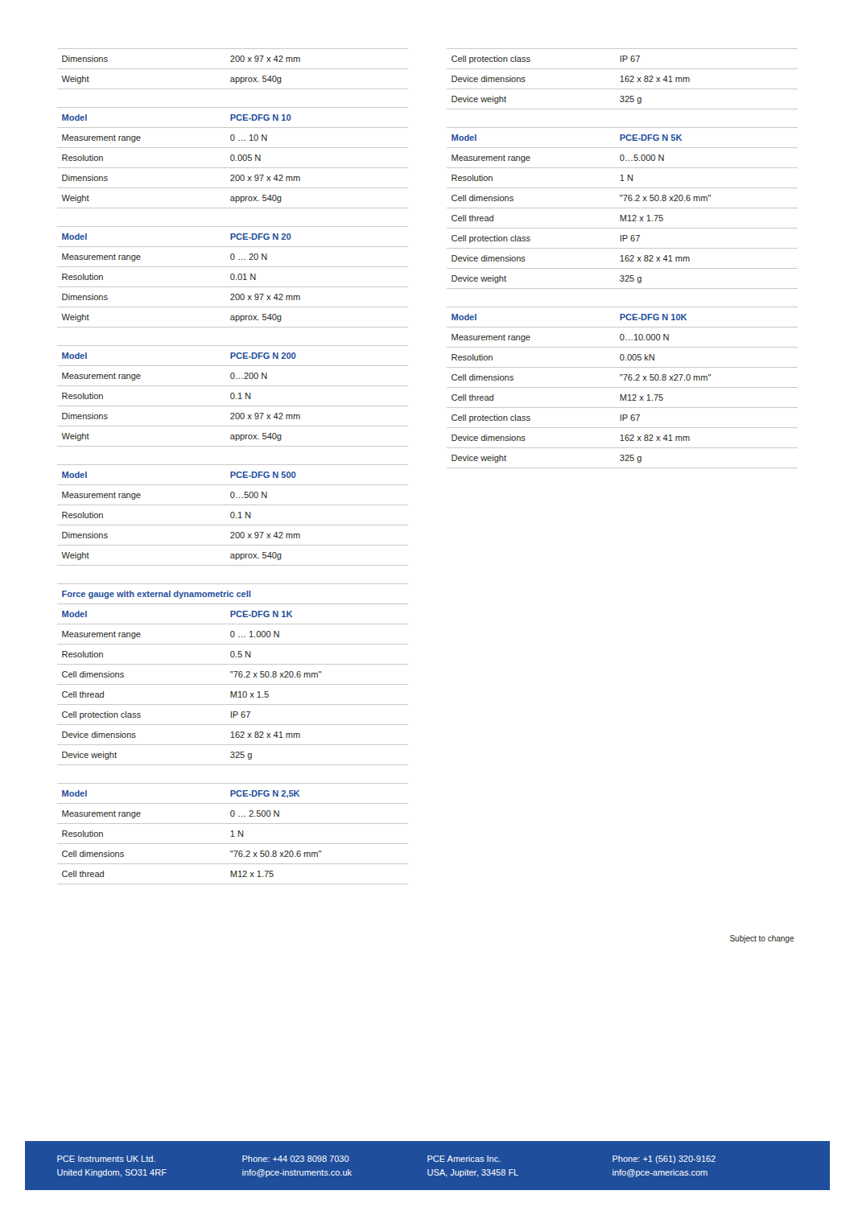| Dimensions | 200 x 97 x 42 mm |
| Weight | approx. 540g |
| Model | PCE-DFG N 10 |
| Measurement range | 0 … 10 N |
| Resolution | 0.005 N |
| Dimensions | 200 x 97 x 42 mm |
| Weight | approx. 540g |
| Model | PCE-DFG N 20 |
| Measurement range | 0 … 20 N |
| Resolution | 0.01 N |
| Dimensions | 200 x 97 x 42 mm |
| Weight | approx. 540g |
| Model | PCE-DFG N 200 |
| Measurement range | 0…200 N |
| Resolution | 0.1 N |
| Dimensions | 200 x 97 x 42 mm |
| Weight | approx. 540g |
| Model | PCE-DFG N 500 |
| Measurement range | 0…500 N |
| Resolution | 0.1 N |
| Dimensions | 200 x 97 x 42 mm |
| Weight | approx. 540g |
| Force gauge with external dynamometric cell |
| Model | PCE-DFG N 1K |
| Measurement range | 0 … 1.000 N |
| Resolution | 0.5 N |
| Cell dimensions | "76.2 x 50.8 x20.6 mm" |
| Cell thread | M10 x 1.5 |
| Cell protection class | IP 67 |
| Device dimensions | 162 x 82 x 41 mm |
| Device weight | 325 g |
| Model | PCE-DFG N 2,5K |
| Measurement range | 0 … 2.500 N |
| Resolution | 1 N |
| Cell dimensions | "76.2 x 50.8 x20.6 mm" |
| Cell thread | M12 x 1.75 |
| Cell protection class | IP 67 |
| Device dimensions | 162 x 82 x 41 mm |
| Device weight | 325 g |
| Model | PCE-DFG N 5K |
| Measurement range | 0…5.000 N |
| Resolution | 1 N |
| Cell dimensions | "76.2 x 50.8 x20.6 mm" |
| Cell thread | M12 x 1.75 |
| Cell protection class | IP 67 |
| Device dimensions | 162 x 82 x 41 mm |
| Device weight | 325 g |
| Model | PCE-DFG N 10K |
| Measurement range | 0…10.000 N |
| Resolution | 0.005 kN |
| Cell dimensions | "76.2 x 50.8 x27.0 mm" |
| Cell thread | M12 x 1.75 |
| Cell protection class | IP 67 |
| Device dimensions | 162 x 82 x 41 mm |
| Device weight | 325 g |
Subject to change
PCE Instruments UK Ltd.
United Kingdom, SO31 4RF
Phone: +44 023 8098 7030
info@pce-instruments.co.uk
PCE Americas Inc.
USA, Jupiter, 33458 FL
Phone: +1 (561) 320-9162
info@pce-americas.com